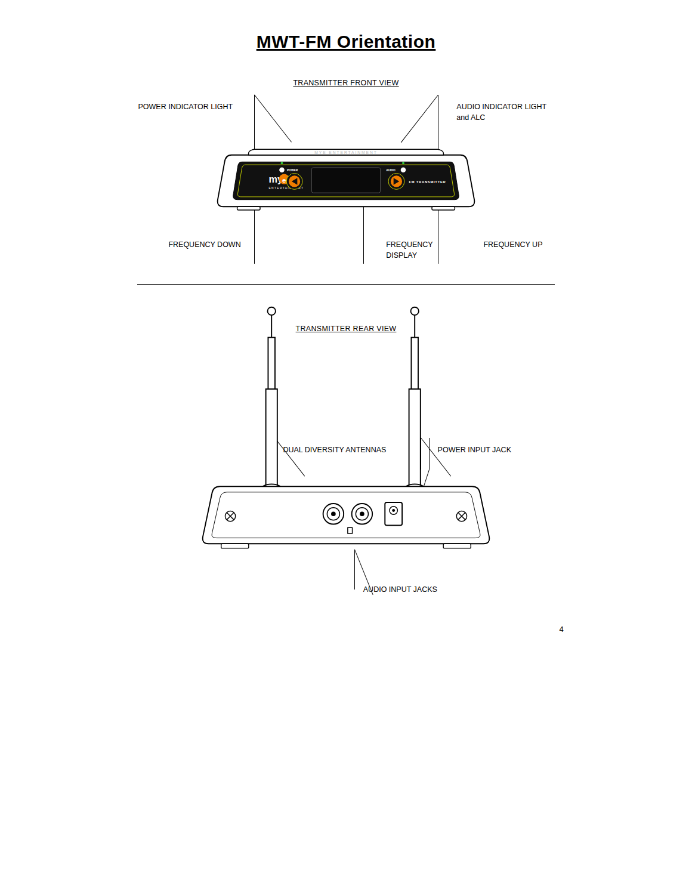MWT-FM Orientation
TRANSMITTER FRONT VIEW
POWER INDICATOR LIGHT
AUDIO INDICATOR LIGHT
and ALC
FREQUENCY DOWN
FREQUENCY
DISPLAY
FREQUENCY UP
MYE ENTERTAINMENT my e ENTERTAINMENT POWER AUDIO FM TRANSMITTER
TRANSMITTER REAR VIEW
DUAL DIVERSITY ANTENNAS
POWER INPUT JACK
AUDIO INPUT JACKS
4